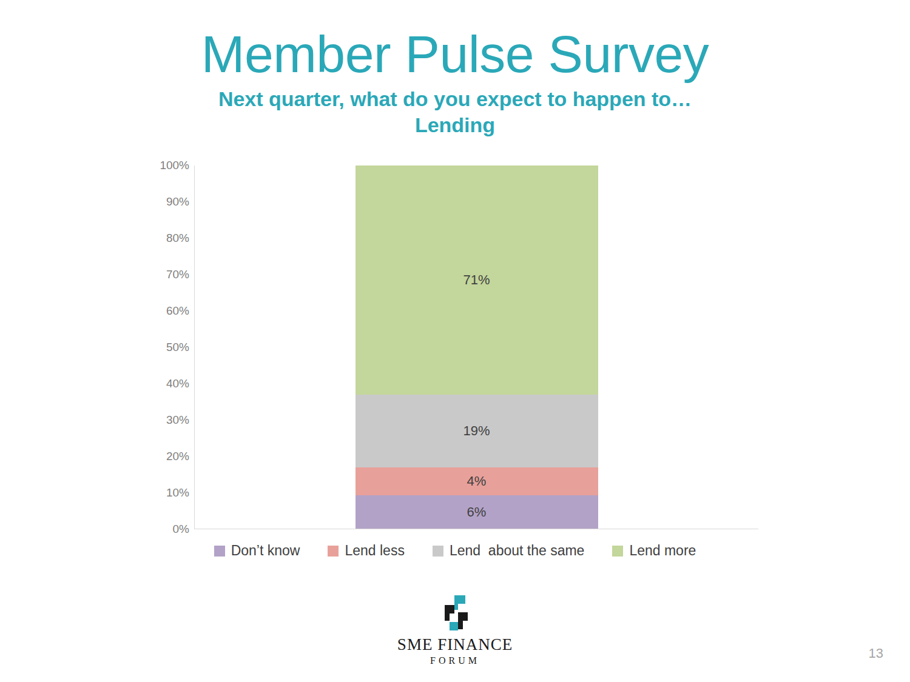Member Pulse Survey
Next quarter, what do you expect to happen to… Lending
100% 90% 80% 70% 60% 50% 40% 30% 20% 10% 0%
71%
19%
4%
6%
Don’t know
Lend less
Lend about the same
Lend more
SME FINANCE
FORUM
13